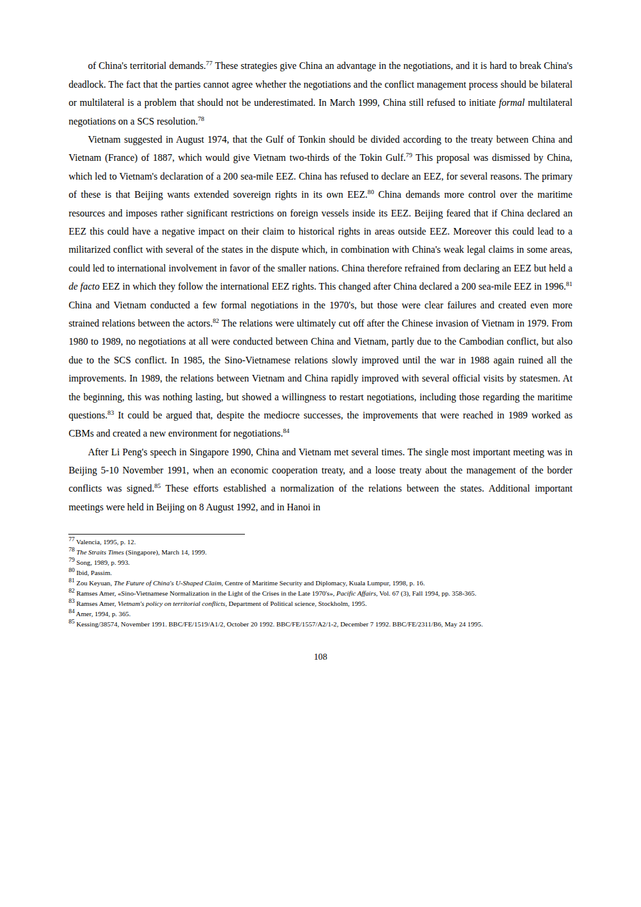of China's territorial demands.77 These strategies give China an advantage in the negotiations, and it is hard to break China's deadlock. The fact that the parties cannot agree whether the negotiations and the conflict management process should be bilateral or multilateral is a problem that should not be underestimated. In March 1999, China still refused to initiate formal multilateral negotiations on a SCS resolution.78
Vietnam suggested in August 1974, that the Gulf of Tonkin should be divided according to the treaty between China and Vietnam (France) of 1887, which would give Vietnam two-thirds of the Tokin Gulf.79 This proposal was dismissed by China, which led to Vietnam's declaration of a 200 sea-mile EEZ. China has refused to declare an EEZ, for several reasons. The primary of these is that Beijing wants extended sovereign rights in its own EEZ.80 China demands more control over the maritime resources and imposes rather significant restrictions on foreign vessels inside its EEZ. Beijing feared that if China declared an EEZ this could have a negative impact on their claim to historical rights in areas outside EEZ. Moreover this could lead to a militarized conflict with several of the states in the dispute which, in combination with China's weak legal claims in some areas, could led to international involvement in favor of the smaller nations. China therefore refrained from declaring an EEZ but held a de facto EEZ in which they follow the international EEZ rights. This changed after China declared a 200 sea-mile EEZ in 1996.81 China and Vietnam conducted a few formal negotiations in the 1970's, but those were clear failures and created even more strained relations between the actors.82 The relations were ultimately cut off after the Chinese invasion of Vietnam in 1979. From 1980 to 1989, no negotiations at all were conducted between China and Vietnam, partly due to the Cambodian conflict, but also due to the SCS conflict. In 1985, the Sino-Vietnamese relations slowly improved until the war in 1988 again ruined all the improvements. In 1989, the relations between Vietnam and China rapidly improved with several official visits by statesmen. At the beginning, this was nothing lasting, but showed a willingness to restart negotiations, including those regarding the maritime questions.83 It could be argued that, despite the mediocre successes, the improvements that were reached in 1989 worked as CBMs and created a new environment for negotiations.84
After Li Peng's speech in Singapore 1990, China and Vietnam met several times. The single most important meeting was in Beijing 5-10 November 1991, when an economic cooperation treaty, and a loose treaty about the management of the border conflicts was signed.85 These efforts established a normalization of the relations between the states. Additional important meetings were held in Beijing on 8 August 1992, and in Hanoi in
77 Valencia, 1995, p. 12.
78 The Straits Times (Singapore), March 14, 1999.
79 Song, 1989, p. 993.
80 Ibid, Passim.
81 Zou Keyuan, The Future of China's U-Shaped Claim, Centre of Maritime Security and Diplomacy, Kuala Lumpur, 1998, p. 16.
82 Ramses Amer, «Sino-Vietnamese Normalization in the Light of the Crises in the Late 1970's», Pacific Affairs, Vol. 67 (3), Fall 1994, pp. 358-365.
83 Ramses Amer, Vietnam's policy on territorial conflicts, Department of Political science, Stockholm, 1995.
84 Amer, 1994, p. 365.
85 Kessing/38574, November 1991. BBC/FE/1519/A1/2, October 20 1992. BBC/FE/1557/A2/1-2, December 7 1992. BBC/FE/2311/B6, May 24 1995.
108